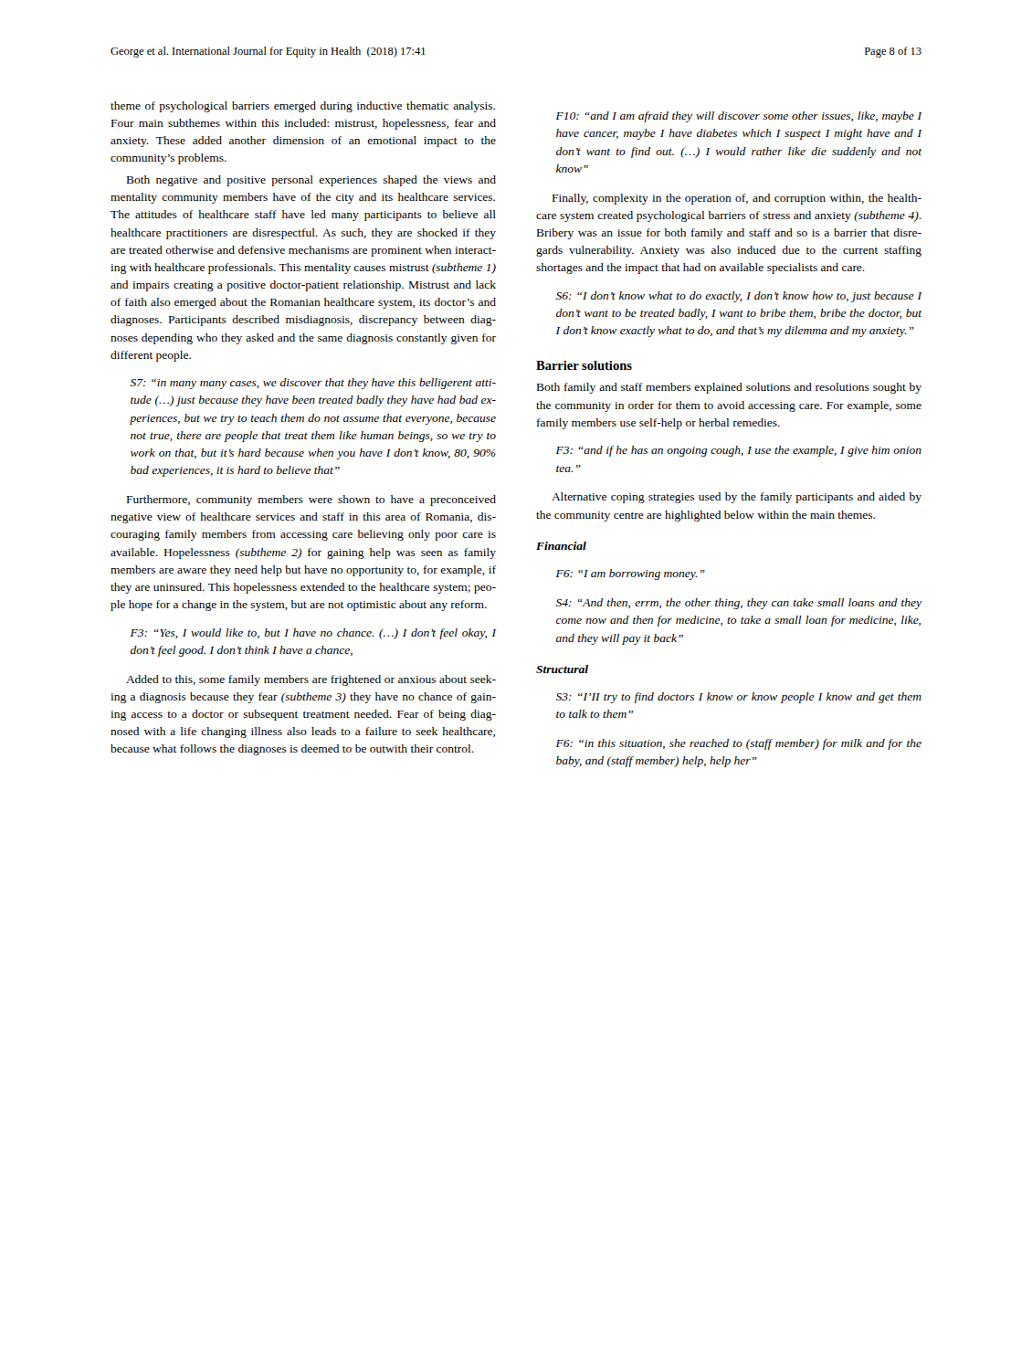George et al. International Journal for Equity in Health (2018) 17:41 Page 8 of 13
theme of psychological barriers emerged during inductive thematic analysis. Four main subthemes within this included: mistrust, hopelessness, fear and anxiety. These added another dimension of an emotional impact to the community’s problems.
Both negative and positive personal experiences shaped the views and mentality community members have of the city and its healthcare services. The attitudes of healthcare staff have led many participants to believe all healthcare practitioners are disrespectful. As such, they are shocked if they are treated otherwise and defensive mechanisms are prominent when interacting with healthcare professionals. This mentality causes mistrust (subtheme 1) and impairs creating a positive doctor-patient relationship. Mistrust and lack of faith also emerged about the Romanian healthcare system, its doctor’s and diagnoses. Participants described misdiagnosis, discrepancy between diagnoses depending who they asked and the same diagnosis constantly given for different people.
S7: “in many many cases, we discover that they have this belligerent attitude (…) just because they have been treated badly they have had bad experiences, but we try to teach them do not assume that everyone, because not true, there are people that treat them like human beings, so we try to work on that, but it’s hard because when you have I don’t know, 80, 90% bad experiences, it is hard to believe that”
Furthermore, community members were shown to have a preconceived negative view of healthcare services and staff in this area of Romania, discouraging family members from accessing care believing only poor care is available. Hopelessness (subtheme 2) for gaining help was seen as family members are aware they need help but have no opportunity to, for example, if they are uninsured. This hopelessness extended to the healthcare system; people hope for a change in the system, but are not optimistic about any reform.
F3: “Yes, I would like to, but I have no chance. (…) I don’t feel okay, I don’t feel good. I don’t think I have a chance,
Added to this, some family members are frightened or anxious about seeking a diagnosis because they fear (subtheme 3) they have no chance of gaining access to a doctor or subsequent treatment needed. Fear of being diagnosed with a life changing illness also leads to a failure to seek healthcare, because what follows the diagnoses is deemed to be outwith their control.
F10: “and I am afraid they will discover some other issues, like, maybe I have cancer, maybe I have diabetes which I suspect I might have and I don’t want to find out. (…) I would rather like die suddenly and not know”
Finally, complexity in the operation of, and corruption within, the healthcare system created psychological barriers of stress and anxiety (subtheme 4). Bribery was an issue for both family and staff and so is a barrier that disregards vulnerability. Anxiety was also induced due to the current staffing shortages and the impact that had on available specialists and care.
S6: “I don’t know what to do exactly, I don’t know how to, just because I don’t want to be treated badly, I want to bribe them, bribe the doctor, but I don’t know exactly what to do, and that’s my dilemma and my anxiety.”
Barrier solutions
Both family and staff members explained solutions and resolutions sought by the community in order for them to avoid accessing care. For example, some family members use self-help or herbal remedies.
F3: “and if he has an ongoing cough, I use the example, I give him onion tea.”
Alternative coping strategies used by the family participants and aided by the community centre are highlighted below within the main themes.
Financial
F6: “I am borrowing money.”
S4: “And then, errm, the other thing, they can take small loans and they come now and then for medicine, to take a small loan for medicine, like, and they will pay it back”
Structural
S3: “I’II try to find doctors I know or know people I know and get them to talk to them”
F6: “in this situation, she reached to (staff member) for milk and for the baby, and (staff member) help, help her”